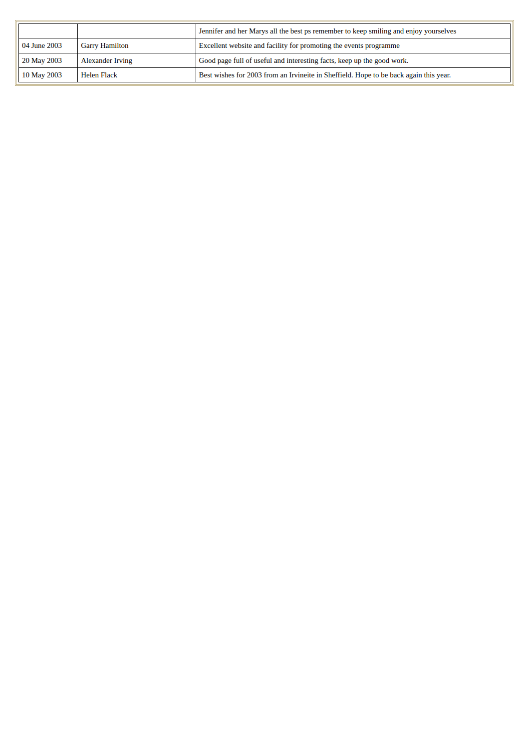| | | Jennifer and her Marys all the best ps remember to keep smiling and enjoy yourselves |
| 04 June 2003 | Garry Hamilton | Excellent website and facility for promoting the events programme |
| 20 May 2003 | Alexander Irving | Good page full of useful and interesting facts, keep up the good work. |
| 10 May 2003 | Helen Flack | Best wishes for 2003 from an Irvineite in Sheffield. Hope to be back again this year. |